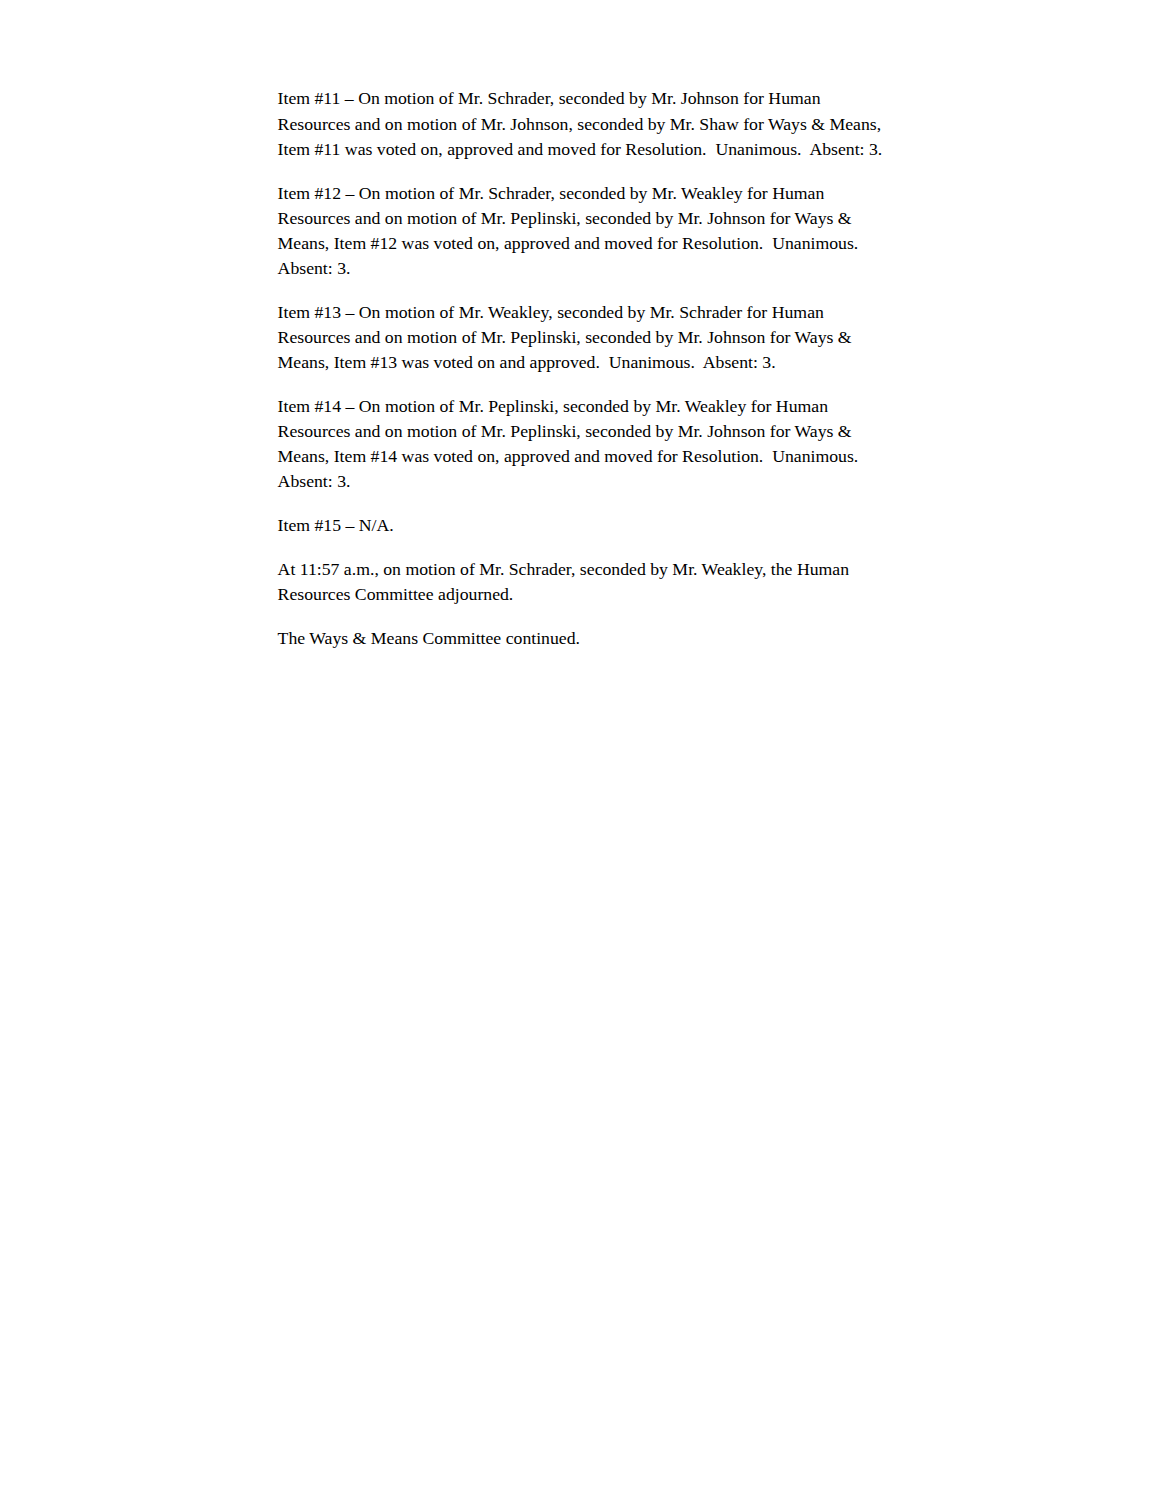Item #11 – On motion of Mr. Schrader, seconded by Mr. Johnson for Human Resources and on motion of Mr. Johnson, seconded by Mr. Shaw for Ways & Means, Item #11 was voted on, approved and moved for Resolution. Unanimous. Absent: 3.
Item #12 – On motion of Mr. Schrader, seconded by Mr. Weakley for Human Resources and on motion of Mr. Peplinski, seconded by Mr. Johnson for Ways & Means, Item #12 was voted on, approved and moved for Resolution. Unanimous. Absent: 3.
Item #13 – On motion of Mr. Weakley, seconded by Mr. Schrader for Human Resources and on motion of Mr. Peplinski, seconded by Mr. Johnson for Ways & Means, Item #13 was voted on and approved. Unanimous. Absent: 3.
Item #14 – On motion of Mr. Peplinski, seconded by Mr. Weakley for Human Resources and on motion of Mr. Peplinski, seconded by Mr. Johnson for Ways & Means, Item #14 was voted on, approved and moved for Resolution. Unanimous. Absent: 3.
Item #15 – N/A.
At 11:57 a.m., on motion of Mr. Schrader, seconded by Mr. Weakley, the Human Resources Committee adjourned.
The Ways & Means Committee continued.